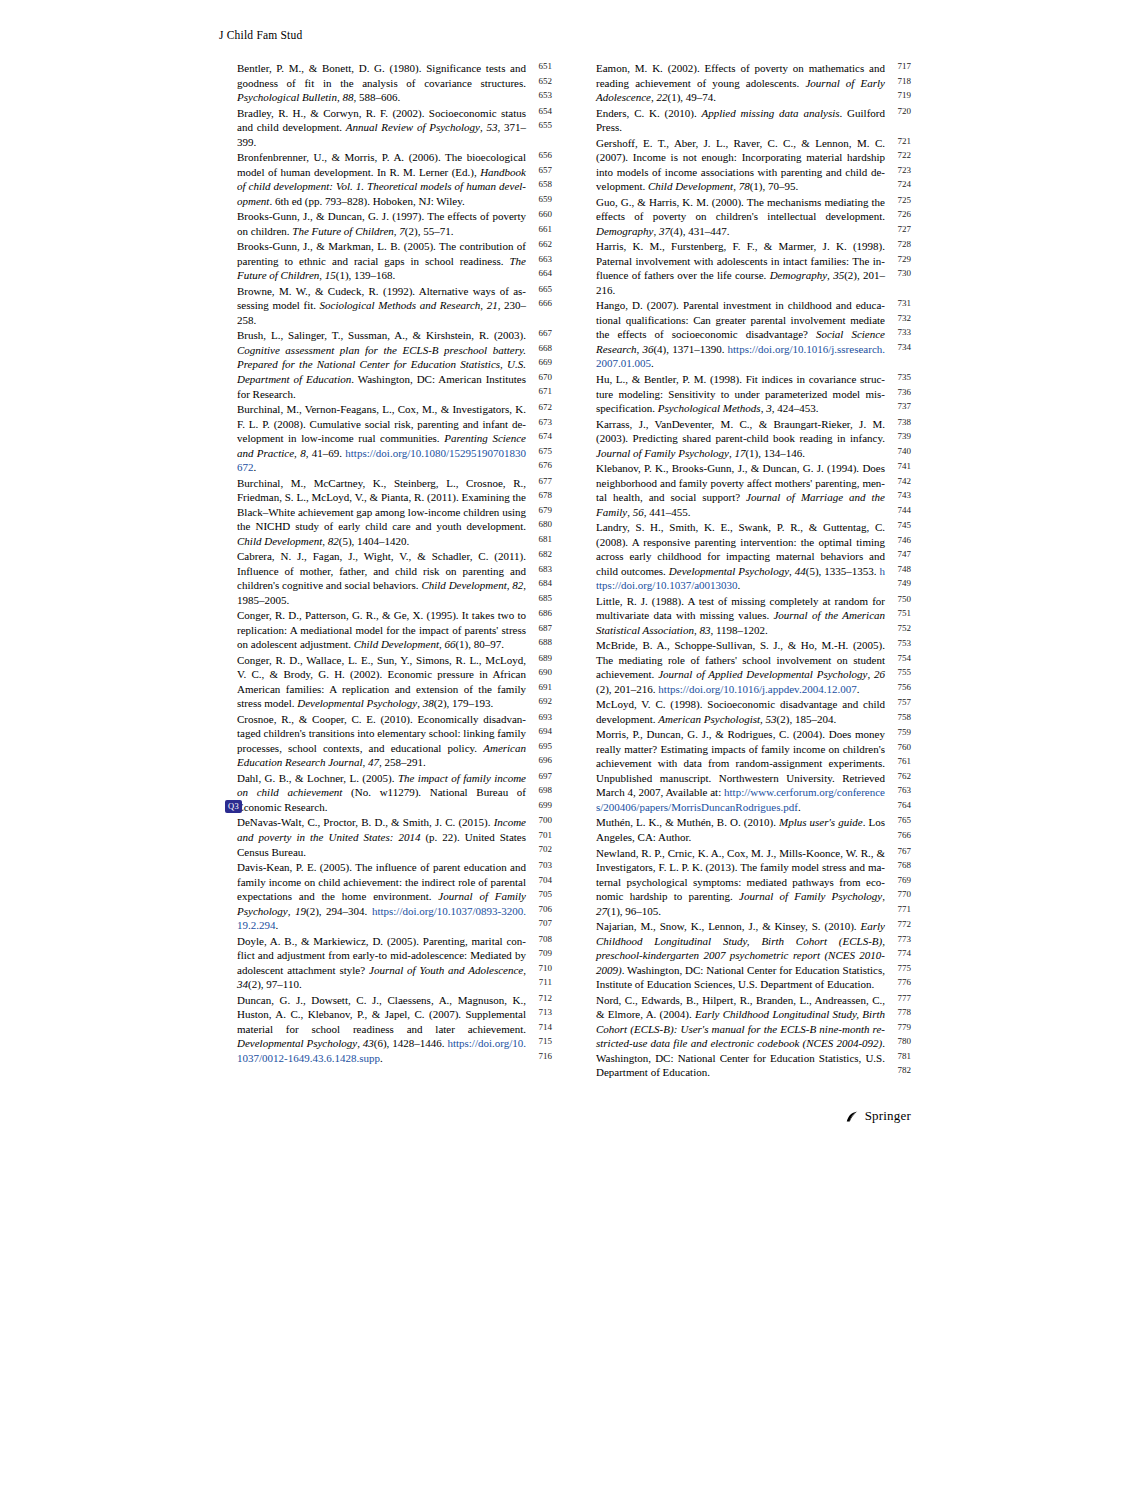J Child Fam Stud
651652653 Bentler, P. M., & Bonett, D. G. (1980). Significance tests and goodness of fit in the analysis of covariance structures. Psychological Bulletin, 88, 588–606.
654655 Bradley, R. H., & Corwyn, R. F. (2002). Socioeconomic status and child development. Annual Review of Psychology, 53, 371–399.
656657658659 Bronfenbrenner, U., & Morris, P. A. (2006). The bioecological model of human development. In R. M. Lerner (Ed.), Handbook of child development: Vol. 1. Theoretical models of human development. 6th ed (pp. 793–828). Hoboken, NJ: Wiley.
660661 Brooks-Gunn, J., & Duncan, G. J. (1997). The effects of poverty on children. The Future of Children, 7(2), 55–71.
662663664 Brooks-Gunn, J., & Markman, L. B. (2005). The contribution of parenting to ethnic and racial gaps in school readiness. The Future of Children, 15(1), 139–168.
665666 Browne, M. W., & Cudeck, R. (1992). Alternative ways of assessing model fit. Sociological Methods and Research, 21, 230–258.
667668669670671 Brush, L., Salinger, T., Sussman, A., & Kirshstein, R. (2003). Cognitive assessment plan for the ECLS-B preschool battery. Prepared for the National Center for Education Statistics, U.S. Department of Education. Washington, DC: American Institutes for Research.
672673674675676 Burchinal, M., Vernon-Feagans, L., Cox, M., & Investigators, K. F. L. P. (2008). Cumulative social risk, parenting and infant development in low-income rual communities. Parenting Science and Practice, 8, 41–69. https://doi.org/10.1080/15295190701830672.
677678679680681 Burchinal, M., McCartney, K., Steinberg, L., Crosnoe, R., Friedman, S. L., McLoyd, V., & Pianta, R. (2011). Examining the Black–White achievement gap among low-income children using the NICHD study of early child care and youth development. Child Development, 82(5), 1404–1420.
682683684685 Cabrera, N. J., Fagan, J., Wight, V., & Schadler, C. (2011). Influence of mother, father, and child risk on parenting and children's cognitive and social behaviors. Child Development, 82, 1985–2005.
686687688 Conger, R. D., Patterson, G. R., & Ge, X. (1995). It takes two to replication: A mediational model for the impact of parents' stress on adolescent adjustment. Child Development, 66(1), 80–97.
689690691692 Conger, R. D., Wallace, L. E., Sun, Y., Simons, R. L., McLoyd, V. C., & Brody, G. H. (2002). Economic pressure in African American families: A replication and extension of the family stress model. Developmental Psychology, 38(2), 179–193.
693694695696 Crosnoe, R., & Cooper, C. E. (2010). Economically disadvantaged children's transitions into elementary school: linking family processes, school contexts, and educational policy. American Education Research Journal, 47, 258–291.
697698699 Q3 Dahl, G. B., & Lochner, L. (2005). The impact of family income on child achievement (No. w11279). National Bureau of Economic Research.
700701702 DeNavas-Walt, C., Proctor, B. D., & Smith, J. C. (2015). Income and poverty in the United States: 2014 (p. 22). United States Census Bureau.
703704705706707 Davis-Kean, P. E. (2005). The influence of parent education and family income on child achievement: the indirect role of parental expectations and the home environment. Journal of Family Psychology, 19(2), 294–304. https://doi.org/10.1037/0893-3200.19.2.294.
708709710711 Doyle, A. B., & Markiewicz, D. (2005). Parenting, marital conflict and adjustment from early-to mid-adolescence: Mediated by adolescent attachment style? Journal of Youth and Adolescence, 34(2), 97–110.
712713714715716 Duncan, G. J., Dowsett, C. J., Claessens, A., Magnuson, K., Huston, A. C., Klebanov, P., & Japel, C. (2007). Supplemental material for school readiness and later achievement. Developmental Psychology, 43(6), 1428–1446. https://doi.org/10.1037/0012-1649.43.6.1428.supp.
717718719 Eamon, M. K. (2002). Effects of poverty on mathematics and reading achievement of young adolescents. Journal of Early Adolescence, 22(1), 49–74.
720 Enders, C. K. (2010). Applied missing data analysis. Guilford Press.
721722723724 Gershoff, E. T., Aber, J. L., Raver, C. C., & Lennon, M. C. (2007). Income is not enough: Incorporating material hardship into models of income associations with parenting and child development. Child Development, 78(1), 70–95.
725726727 Guo, G., & Harris, K. M. (2000). The mechanisms mediating the effects of poverty on children's intellectual development. Demography, 37(4), 431–447.
728729730 Harris, K. M., Furstenberg, F. F., & Marmer, J. K. (1998). Paternal involvement with adolescents in intact families: The influence of fathers over the life course. Demography, 35(2), 201–216.
731732733734 Hango, D. (2007). Parental investment in childhood and educational qualifications: Can greater parental involvement mediate the effects of socioeconomic disadvantage? Social Science Research, 36(4), 1371–1390. https://doi.org/10.1016/j.ssresearch.2007.01.005.
735736737 Hu, L., & Bentler, P. M. (1998). Fit indices in covariance structure modeling: Sensitivity to under parameterized model misspecification. Psychological Methods, 3, 424–453.
738739740 Karrass, J., VanDeventer, M. C., & Braungart-Rieker, J. M. (2003). Predicting shared parent-child book reading in infancy. Journal of Family Psychology, 17(1), 134–146.
741742743744 Klebanov, P. K., Brooks-Gunn, J., & Duncan, G. J. (1994). Does neighborhood and family poverty affect mothers' parenting, mental health, and social support? Journal of Marriage and the Family, 56, 441–455.
745746747748749 Landry, S. H., Smith, K. E., Swank, P. R., & Guttentag, C. (2008). A responsive parenting intervention: the optimal timing across early childhood for impacting maternal behaviors and child outcomes. Developmental Psychology, 44(5), 1335–1353. https://doi.org/10.1037/a0013030.
750751752 Little, R. J. (1988). A test of missing completely at random for multivariate data with missing values. Journal of the American Statistical Association, 83, 1198–1202.
753754755756 McBride, B. A., Schoppe-Sullivan, S. J., & Ho, M.-H. (2005). The mediating role of fathers' school involvement on student achievement. Journal of Applied Developmental Psychology, 26 (2), 201–216. https://doi.org/10.1016/j.appdev.2004.12.007.
757758 McLoyd, V. C. (1998). Socioeconomic disadvantage and child development. American Psychologist, 53(2), 185–204.
759760761762763764 Morris, P., Duncan, G. J., & Rodrigues, C. (2004). Does money really matter? Estimating impacts of family income on children's achievement with data from random-assignment experiments. Unpublished manuscript. Northwestern University. Retrieved March 4, 2007, Available at: http://www.cerforum.org/conferences/200406/papers/MorrisDuncanRodrigues.pdf.
765766 Muthén, L. K., & Muthén, B. O. (2010). Mplus user's guide. Los Angeles, CA: Author.
767768769770771 Newland, R. P., Crnic, K. A., Cox, M. J., Mills-Koonce, W. R., & Investigators, F. L. P. K. (2013). The family model stress and maternal psychological symptoms: mediated pathways from economic hardship to parenting. Journal of Family Psychology, 27(1), 96–105.
772773774775776 Najarian, M., Snow, K., Lennon, J., & Kinsey, S. (2010). Early Childhood Longitudinal Study, Birth Cohort (ECLS-B), preschool-kindergarten 2007 psychometric report (NCES 2010-2009). Washington, DC: National Center for Education Statistics, Institute of Education Sciences, U.S. Department of Education.
777778779780781782 Nord, C., Edwards, B., Hilpert, R., Branden, L., Andreassen, C., & Elmore, A. (2004). Early Childhood Longitudinal Study, Birth Cohort (ECLS-B): User's manual for the ECLS-B nine-month restricted-use data file and electronic codebook (NCES 2004-092). Washington, DC: National Center for Education Statistics, U.S. Department of Education.
Springer